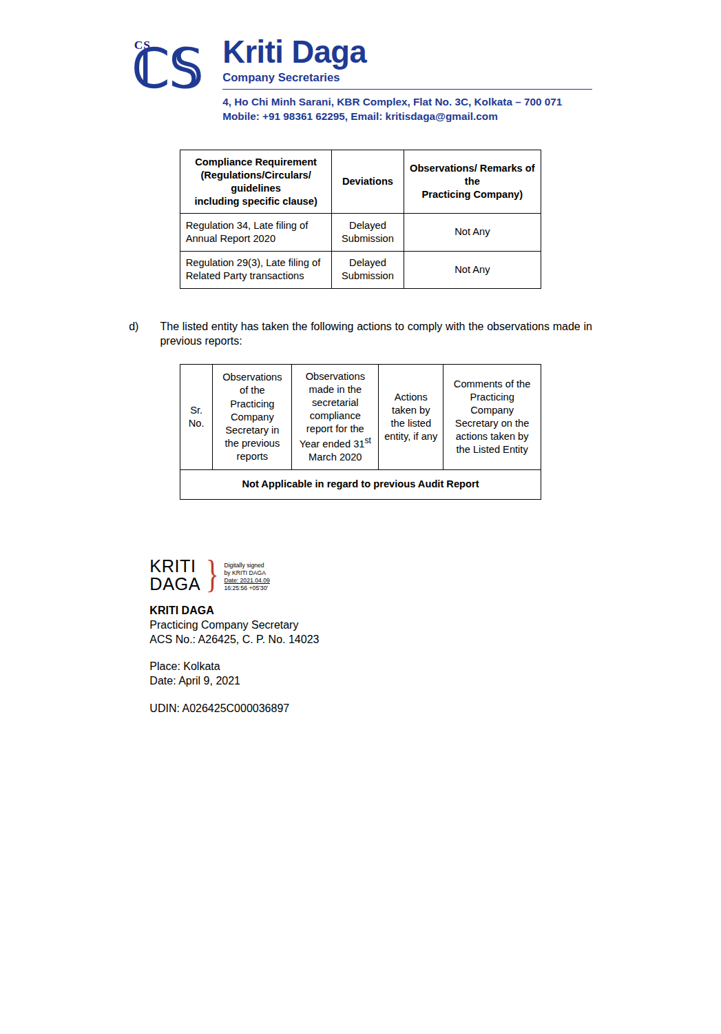CS ℂ𝕊
Kriti Daga
Company Secretaries
4, Ho Chi Minh Sarani, KBR Complex, Flat No. 3C, Kolkata – 700 071
Mobile: +91 98361 62295, Email: kritisdaga@gmail.com
| Compliance Requirement (Regulations/Circulars/ guidelines including specific clause) | Deviations | Observations/ Remarks of the Practicing Company) |
| --- | --- | --- |
| Regulation 34, Late filing of Annual Report 2020 | Delayed Submission | Not Any |
| Regulation 29(3), Late filing of Related Party transactions | Delayed Submission | Not Any |
d)
The listed entity has taken the following actions to comply with the observations made in previous reports:
| Sr. No. | Observations of the Practicing Company Secretary in the previous reports | Observations made in the secretarial compliance report for the Year ended 31 st March 2020 | Actions taken by the listed entity, if any | Comments of the Practicing Company Secretary on the actions taken by the Listed Entity |
| --- | --- | --- | --- | --- |
| Not Applicable in regard to previous Audit Report |
KRITI
DAGA
}
Digitally signed
by KRITI DAGA
Date: 2021.04.09
16:25:56 +05'30'
KRITI DAGA
Practicing Company Secretary
ACS No.: A26425, C. P. No. 14023
Place: Kolkata
Date: April 9, 2021
UDIN: A026425C000036897